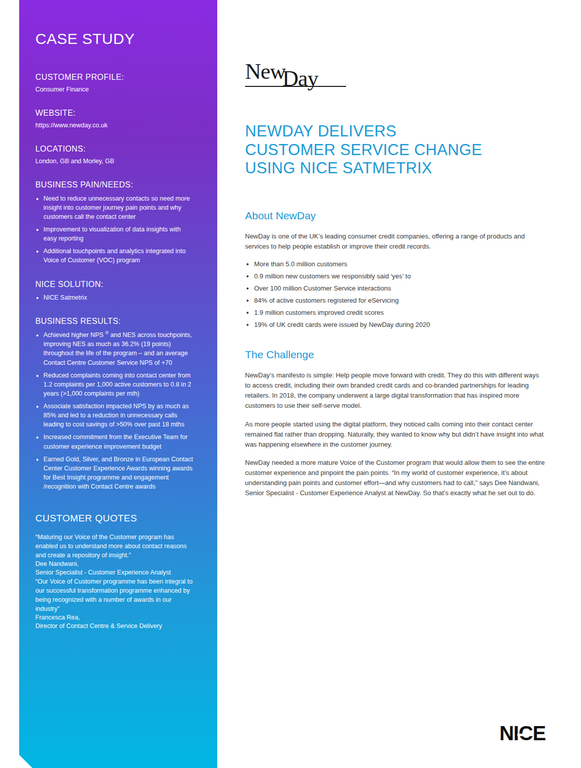CASE STUDY
CUSTOMER PROFILE:
Consumer Finance
WEBSITE:
https://www.newday.co.uk
LOCATIONS:
London, GB and Morley, GB
BUSINESS PAIN/NEEDS:
Need to reduce unnecessary contacts so need more insight into customer journey pain points and why customers call the contact center
Improvement to visualization of data insights with easy reporting
Additional touchpoints and analytics integrated into Voice of Customer (VOC) program
NICE SOLUTION:
NICE Satmetrix
BUSINESS RESULTS:
Achieved higher NPS ® and NES across touchpoints, improving NES as much as 36.2% (19 points) throughout the life of the program – and an average Contact Centre Customer Service NPS of +70
Reduced complaints coming into contact center from 1.2 complaints per 1,000 active customers to 0.8 in 2 years (>1,000 complaints per mth)
Associate satisfaction impacted NPS by as much as 85% and led to a reduction in unnecessary calls leading to cost savings of >50% over past 18 mths
Increased commitment from the Executive Team for customer experience improvement budget
Earned Gold, Silver, and Bronze in European Contact Center Customer Experience Awards winning awards for Best Insight programme and engagement /recognition with Contact Centre awards
CUSTOMER QUOTES
“Maturing our Voice of the Customer program has enabled us to understand more about contact reasons and create a repository of insight.”
Dee Nandwani,
Senior Specialist - Customer Experience Analyst
“Our Voice of Customer programme has been integral to our successful transformation programme enhanced by being recognized with a number of awards in our industry”
Francesca Rea,
Director of Contact Centre & Service Delivery
NewDay
NewDay delivers
customer service change
using NICE Satmetrix
About NewDay
NewDay is one of the UK’s leading consumer credit companies, offering a range of products and services to help people establish or improve their credit records.
More than 5.0 million customers
0.9 million new customers we responsibly said ‘yes’ to
Over 100 million Customer Service interactions
84% of active customers registered for eServicing
1.9 million customers improved credit scores
19% of UK credit cards were issued by NewDay during 2020
The Challenge
NewDay’s manifesto is simple: Help people move forward with credit. They do this with different ways to access credit, including their own branded credit cards and co-branded partnerships for leading retailers. In 2018, the company underwent a large digital transformation that has inspired more customers to use their self-serve model.
As more people started using the digital platform, they noticed calls coming into their contact center remained flat rather than dropping. Naturally, they wanted to know why but didn’t have insight into what was happening elsewhere in the customer journey.
NewDay needed a more mature Voice of the Customer program that would allow them to see the entire customer experience and pinpoint the pain points. “In my world of customer experience, it’s about understanding pain points and customer effort—and why customers had to call,” says Dee Nandwani, Senior Specialist - Customer Experience Analyst at NewDay. So that’s exactly what he set out to do.
NICE